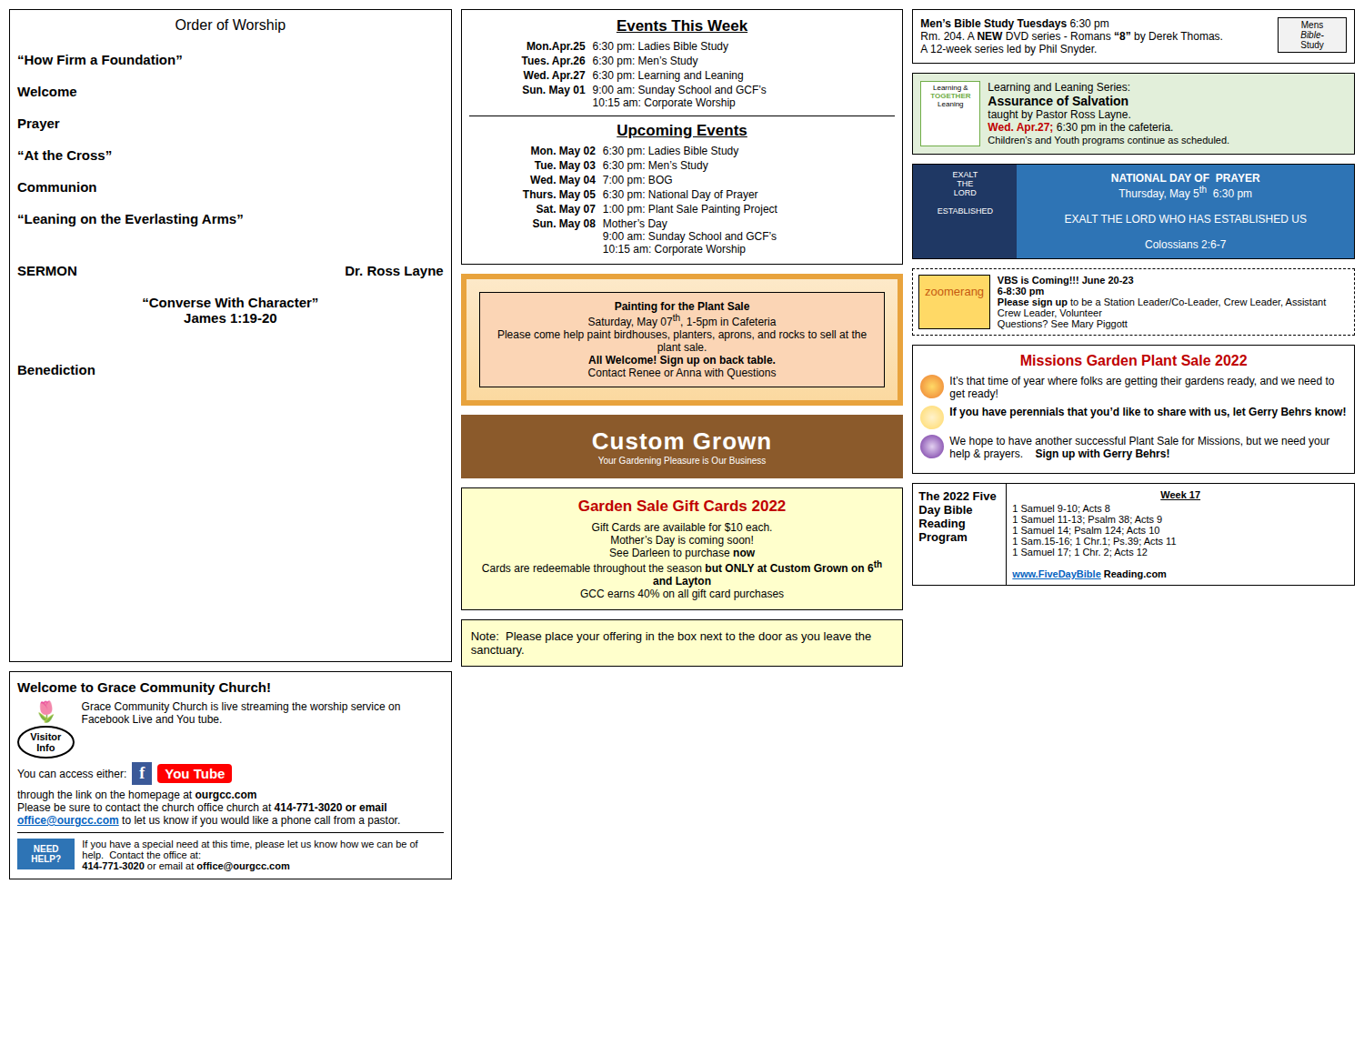Order of Worship
“How Firm a Foundation”
Welcome
Prayer
“At the Cross”
Communion
“Leaning on the Everlasting Arms”
SERMON Dr. Ross Layne
“Converse With Character”
James 1:19-20
Benediction
Welcome to Grace Community Church!
🌷
Visitor
Info
Grace Community Church is live streaming the worship service on Facebook Live and You tube.
You can access either: f You Tube
through the link on the homepage at ourgcc.com
Please be sure to contact the church office church at 414-771-3020 or email office@ourgcc.com to let us know if you would like a phone call from a pastor.
NEED
HELP?
If you have a special need at this time, please let us know how we can be of help. Contact the office at:
414-771-3020 or email at office@ourgcc.com
Events This Week
| Mon.Apr.25 | 6:30 pm: Ladies Bible Study |
| Tues. Apr.26 | 6:30 pm: Men’s Study |
| Wed. Apr.27 | 6:30 pm: Learning and Leaning |
| Sun. May 01 | 9:00 am: Sunday School and GCF’s 10:15 am: Corporate Worship |
Upcoming Events
| Mon. May 02 | 6:30 pm: Ladies Bible Study |
| Tue. May 03 | 6:30 pm: Men’s Study |
| Wed. May 04 | 7:00 pm: BOG |
| Thurs. May 05 | 6:30 pm: National Day of Prayer |
| Sat. May 07 | 1:00 pm: Plant Sale Painting Project |
| Sun. May 08 | Mother’s Day 9:00 am: Sunday School and GCF’s 10:15 am: Corporate Worship |
Painting for the Plant Sale
Saturday, May 07th, 1-5pm in Cafeteria
Please come help paint birdhouses, planters, aprons, and rocks to sell at the plant sale.
All Welcome! Sign up on back table.
Contact Renee or Anna with Questions
Custom Grown Your Gardening Pleasure is Our Business
Garden Sale Gift Cards 2022
Gift Cards are available for $10 each.
Mother’s Day is coming soon!
See Darleen to purchase now
Cards are redeemable throughout the season but ONLY at Custom Grown on 6th and Layton
GCC earns 40% on all gift card purchases
Note: Please place your offering in the box next to the door as you leave the sanctuary.
Men’s Bible Study Tuesdays 6:30 pm
Rm. 204. A NEW DVD series - Romans “8” by Derek Thomas.
A 12-week series led by Phil Snyder.
Mens
Bible-
Study
Learning &
TOGETHER
Leaning
Learning and Leaning Series:
Assurance of Salvation
taught by Pastor Ross Layne.
Wed. Apr.27; 6:30 pm in the cafeteria.
Children’s and Youth programs continue as scheduled.
EXALT
THE
LORD
ESTABLISHED
NATIONAL DAY OF PRAYER
Thursday, May 5th 6:30 pm
EXALT THE LORD WHO HAS ESTABLISHED US
Colossians 2:6-7
zoomerang
VBS is Coming!!! June 20-23
6-8:30 pm
Please sign up to be a Station Leader/Co-Leader, Crew Leader, Assistant Crew Leader, Volunteer
Questions? See Mary Piggott
Missions Garden Plant Sale 2022
It’s that time of year where folks are getting their gardens ready, and we need to get ready!
If you have perennials that you’d like to share with us, let Gerry Behrs know!
We hope to have another successful Plant Sale for Missions, but we need your help & prayers. Sign up with Gerry Behrs!
The 2022 Five Day Bible Reading Program
Week 17
1 Samuel 9-10; Acts 8
1 Samuel 11-13; Psalm 38; Acts 9
1 Samuel 14; Psalm 124; Acts 10
1 Sam.15-16; 1 Chr.1; Ps.39; Acts 11
1 Samuel 17; 1 Chr. 2; Acts 12
www.FiveDayBible Reading.com